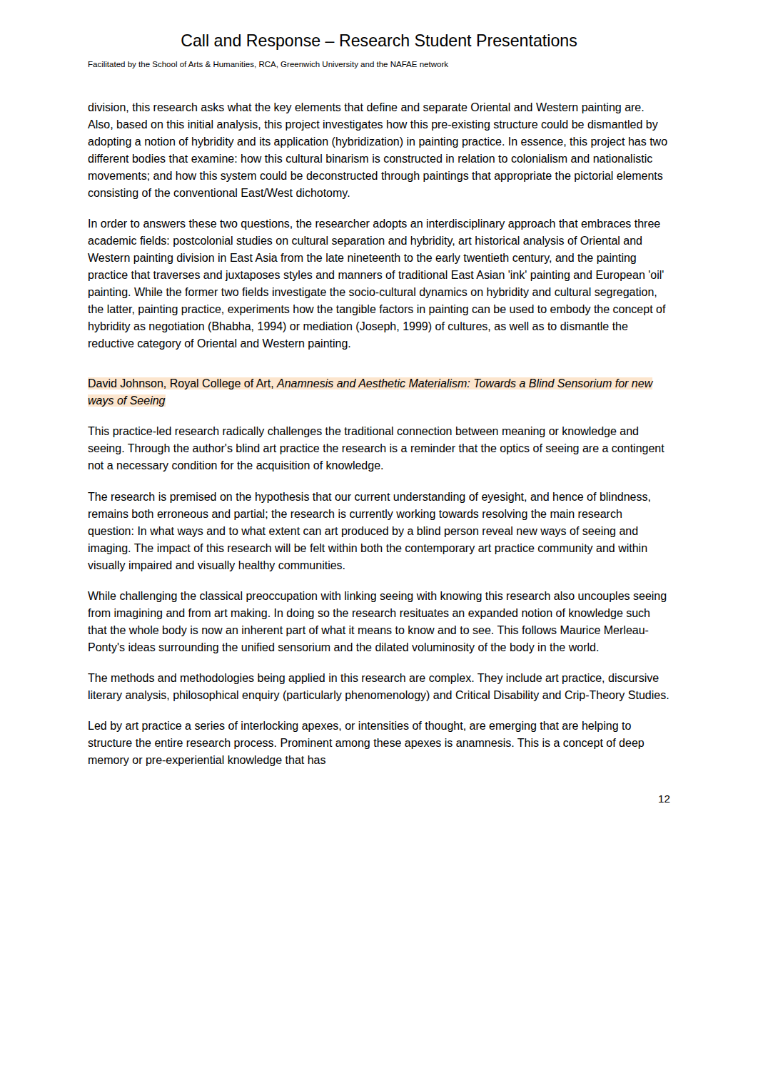Call and Response – Research Student Presentations
Facilitated by the School of Arts & Humanities, RCA, Greenwich University and the NAFAE network
division, this research asks what the key elements that define and separate Oriental and Western painting are. Also, based on this initial analysis, this project investigates how this pre-existing structure could be dismantled by adopting a notion of hybridity and its application (hybridization) in painting practice. In essence, this project has two different bodies that examine: how this cultural binarism is constructed in relation to colonialism and nationalistic movements; and how this system could be deconstructed through paintings that appropriate the pictorial elements consisting of the conventional East/West dichotomy.
In order to answers these two questions, the researcher adopts an interdisciplinary approach that embraces three academic fields: postcolonial studies on cultural separation and hybridity, art historical analysis of Oriental and Western painting division in East Asia from the late nineteenth to the early twentieth century, and the painting practice that traverses and juxtaposes styles and manners of traditional East Asian 'ink' painting and European 'oil' painting. While the former two fields investigate the socio-cultural dynamics on hybridity and cultural segregation, the latter, painting practice, experiments how the tangible factors in painting can be used to embody the concept of hybridity as negotiation (Bhabha, 1994) or mediation (Joseph, 1999) of cultures, as well as to dismantle the reductive category of Oriental and Western painting.
David Johnson, Royal College of Art, Anamnesis and Aesthetic Materialism: Towards a Blind Sensorium for new ways of Seeing
This practice-led research radically challenges the traditional connection between meaning or knowledge and seeing. Through the author's blind art practice the research is a reminder that the optics of seeing are a contingent not a necessary condition for the acquisition of knowledge.
The research is premised on the hypothesis that our current understanding of eyesight, and hence of blindness, remains both erroneous and partial; the research is currently working towards resolving the main research question: In what ways and to what extent can art produced by a blind person reveal new ways of seeing and imaging. The impact of this research will be felt within both the contemporary art practice community and within visually impaired and visually healthy communities.
While challenging the classical preoccupation with linking seeing with knowing this research also uncouples seeing from imagining and from art making. In doing so the research resituates an expanded notion of knowledge such that the whole body is now an inherent part of what it means to know and to see. This follows Maurice Merleau-Ponty's ideas surrounding the unified sensorium and the dilated voluminosity of the body in the world.
The methods and methodologies being applied in this research are complex. They include art practice, discursive literary analysis, philosophical enquiry (particularly phenomenology) and Critical Disability and Crip-Theory Studies.
Led by art practice a series of interlocking apexes, or intensities of thought, are emerging that are helping to structure the entire research process. Prominent among these apexes is anamnesis. This is a concept of deep memory or pre-experiential knowledge that has
12